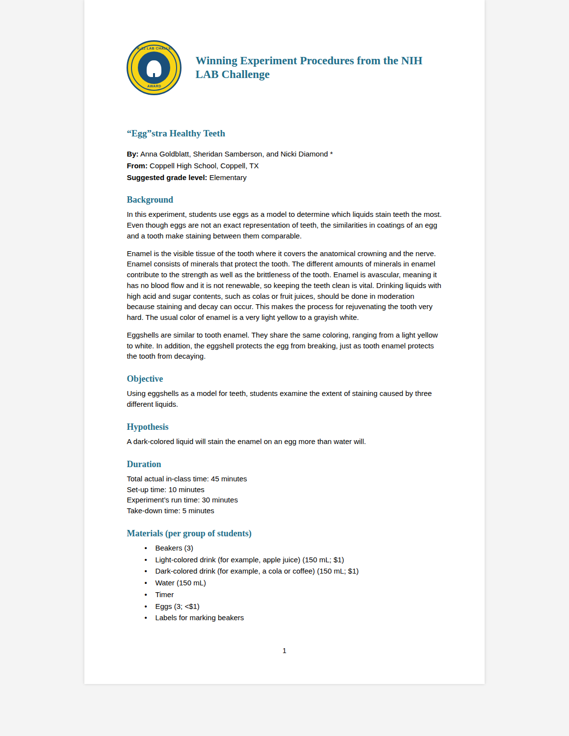NIH K-12 Lab Challenge
Award
Winning Experiment Procedures from the NIH LAB Challenge
“Egg”stra Healthy Teeth
By: Anna Goldblatt, Sheridan Samberson, and Nicki Diamond *
From: Coppell High School, Coppell, TX
Suggested grade level: Elementary
Background
In this experiment, students use eggs as a model to determine which liquids stain teeth the most. Even though eggs are not an exact representation of teeth, the similarities in coatings of an egg and a tooth make staining between them comparable.
Enamel is the visible tissue of the tooth where it covers the anatomical crowning and the nerve. Enamel consists of minerals that protect the tooth. The different amounts of minerals in enamel contribute to the strength as well as the brittleness of the tooth. Enamel is avascular, meaning it has no blood flow and it is not renewable, so keeping the teeth clean is vital. Drinking liquids with high acid and sugar contents, such as colas or fruit juices, should be done in moderation because staining and decay can occur. This makes the process for rejuvenating the tooth very hard. The usual color of enamel is a very light yellow to a grayish white.
Eggshells are similar to tooth enamel. They share the same coloring, ranging from a light yellow to white. In addition, the eggshell protects the egg from breaking, just as tooth enamel protects the tooth from decaying.
Objective
Using eggshells as a model for teeth, students examine the extent of staining caused by three different liquids.
Hypothesis
A dark-colored liquid will stain the enamel on an egg more than water will.
Duration
Total actual in-class time: 45 minutes
Set-up time: 10 minutes
Experiment’s run time: 30 minutes
Take-down time: 5 minutes
Materials (per group of students)
Beakers (3)
Light-colored drink (for example, apple juice) (150 mL; $1)
Dark-colored drink (for example, a cola or coffee) (150 mL; $1)
Water (150 mL)
Timer
Eggs (3; <$1)
Labels for marking beakers
1